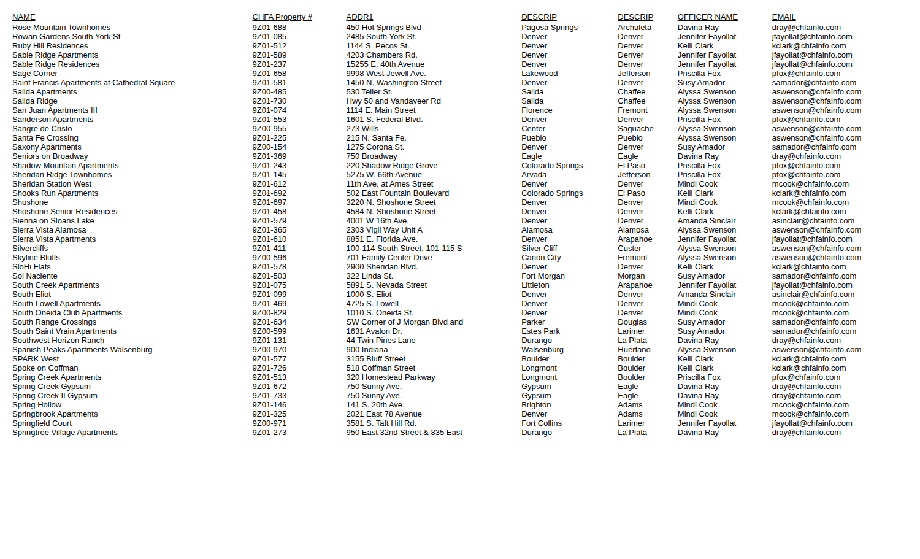| NAME | CHFA Property # | ADDR1 | DESCRIP | DESCRIP | OFFICER NAME | EMAIL |
| --- | --- | --- | --- | --- | --- | --- |
| Rose Mountain Townhomes | 9Z01-688 | 450 Hot Springs Blvd | Pagosa Springs | Archuleta | Davina Ray | dray@chfainfo.com |
| Rowan Gardens South York St | 9Z01-085 | 2485 South York St. | Denver | Denver | Jennifer Fayollat | jfayollat@chfainfo.com |
| Ruby Hill Residences | 9Z01-512 | 1144 S. Pecos St. | Denver | Denver | Kelli Clark | kclark@chfainfo.com |
| Sable Ridge Apartments | 9Z01-589 | 4203 Chambers Rd. | Denver | Denver | Jennifer Fayollat | jfayollat@chfainfo.com |
| Sable Ridge Residences | 9Z01-237 | 15255 E. 40th Avenue | Denver | Denver | Jennifer Fayollat | jfayollat@chfainfo.com |
| Sage Corner | 9Z01-658 | 9998 West Jewell Ave. | Lakewood | Jefferson | Priscilla Fox | pfox@chfainfo.com |
| Saint Francis Apartments at Cathedral Square | 9Z01-581 | 1450 N. Washington Street | Denver | Denver | Susy Amador | samador@chfainfo.com |
| Salida Apartments | 9Z00-485 | 530 Teller St. | Salida | Chaffee | Alyssa Swenson | aswenson@chfainfo.com |
| Salida Ridge | 9Z01-730 | Hwy 50 and Vandaveer Rd | Salida | Chaffee | Alyssa Swenson | aswenson@chfainfo.com |
| San Juan Apartments III | 9Z01-074 | 1114 E. Main Street | Florence | Fremont | Alyssa Swenson | aswenson@chfainfo.com |
| Sanderson Apartments | 9Z01-553 | 1601 S. Federal Blvd. | Denver | Denver | Priscilla Fox | pfox@chfainfo.com |
| Sangre de Cristo | 9Z00-955 | 273 Wills | Center | Saguache | Alyssa Swenson | aswenson@chfainfo.com |
| Santa Fe Crossing | 9Z01-225 | 215 N. Santa Fe. | Pueblo | Pueblo | Alyssa Swenson | aswenson@chfainfo.com |
| Saxony Apartments | 9Z00-154 | 1275 Corona St. | Denver | Denver | Susy Amador | samador@chfainfo.com |
| Seniors on Broadway | 9Z01-369 | 750 Broadway | Eagle | Eagle | Davina Ray | dray@chfainfo.com |
| Shadow Mountain Apartments | 9Z01-243 | 220 Shadow Ridge Grove | Colorado Springs | El Paso | Priscilla Fox | pfox@chfainfo.com |
| Sheridan Ridge Townhomes | 9Z01-145 | 5275 W. 66th Avenue | Arvada | Jefferson | Priscilla Fox | pfox@chfainfo.com |
| Sheridan Station West | 9Z01-612 | 11th Ave. at Ames Street | Denver | Denver | Mindi Cook | mcook@chfainfo.com |
| Shooks Run Apartments | 9Z01-692 | 502 East Fountain Boulevard | Colorado Springs | El Paso | Kelli Clark | kclark@chfainfo.com |
| Shoshone | 9Z01-697 | 3220 N. Shoshone Street | Denver | Denver | Mindi Cook | mcook@chfainfo.com |
| Shoshone Senior Residences | 9Z01-458 | 4584 N. Shoshone Street | Denver | Denver | Kelli Clark | kclark@chfainfo.com |
| Sienna on Sloans Lake | 9Z01-579 | 4001 W 16th Ave. | Denver | Denver | Amanda Sinclair | asinclair@chfainfo.com |
| Sierra Vista Alamosa | 9Z01-365 | 2303 Vigil Way Unit A | Alamosa | Alamosa | Alyssa Swenson | aswenson@chfainfo.com |
| Sierra Vista Apartments | 9Z01-610 | 8851 E. Florida Ave. | Denver | Arapahoe | Jennifer Fayollat | jfayollat@chfainfo.com |
| Silvercliffs | 9Z01-411 | 100-114 South Street; 101-115 S | Silver Cliff | Custer | Alyssa Swenson | aswenson@chfainfo.com |
| Skyline Bluffs | 9Z00-596 | 701 Family Center Drive | Canon City | Fremont | Alyssa Swenson | aswenson@chfainfo.com |
| SloHi Flats | 9Z01-578 | 2900 Sheridan Blvd. | Denver | Denver | Kelli Clark | kclark@chfainfo.com |
| Sol Naciente | 9Z01-503 | 322 Linda St. | Fort Morgan | Morgan | Susy Amador | samador@chfainfo.com |
| South Creek Apartments | 9Z01-075 | 5891 S. Nevada Street | Littleton | Arapahoe | Jennifer Fayollat | jfayollat@chfainfo.com |
| South Eliot | 9Z01-099 | 1000 S. Eliot | Denver | Denver | Amanda Sinclair | asinclair@chfainfo.com |
| South Lowell Apartments | 9Z01-469 | 4725 S. Lowell | Denver | Denver | Mindi Cook | mcook@chfainfo.com |
| South Oneida Club Apartments | 9Z00-829 | 1010 S. Oneida St. | Denver | Denver | Mindi Cook | mcook@chfainfo.com |
| South Range Crossings | 9Z01-634 | SW Corner of J Morgan Blvd and | Parker | Douglas | Susy Amador | samador@chfainfo.com |
| South Saint Vrain Apartments | 9Z00-599 | 1631 Avalon Dr. | Estes Park | Larimer | Susy Amador | samador@chfainfo.com |
| Southwest Horizon Ranch | 9Z01-131 | 44 Twin Pines Lane | Durango | La Plata | Davina Ray | dray@chfainfo.com |
| Spanish Peaks Apartments Walsenburg | 9Z00-970 | 900 Indiana | Walsenburg | Huerfano | Alyssa Swenson | aswenson@chfainfo.com |
| SPARK West | 9Z01-577 | 3155 Bluff Street | Boulder | Boulder | Kelli Clark | kclark@chfainfo.com |
| Spoke on Coffman | 9Z01-726 | 518 Coffman Street | Longmont | Boulder | Kelli Clark | kclark@chfainfo.com |
| Spring Creek Apartments | 9Z01-513 | 320 Homestead Parkway | Longmont | Boulder | Priscilla Fox | pfox@chfainfo.com |
| Spring Creek Gypsum | 9Z01-672 | 750 Sunny Ave. | Gypsum | Eagle | Davina Ray | dray@chfainfo.com |
| Spring Creek II Gypsum | 9Z01-733 | 750 Sunny Ave. | Gypsum | Eagle | Davina Ray | dray@chfainfo.com |
| Spring Hollow | 9Z01-146 | 141 S. 20th Ave. | Brighton | Adams | Mindi Cook | mcook@chfainfo.com |
| Springbrook Apartments | 9Z01-325 | 2021 East 78 Avenue | Denver | Adams | Mindi Cook | mcook@chfainfo.com |
| Springfield Court | 9Z00-971 | 3581 S. Taft Hill Rd. | Fort Collins | Larimer | Jennifer Fayollat | jfayollat@chfainfo.com |
| Springtree Village Apartments | 9Z01-273 | 950 East 32nd Street & 835 East | Durango | La Plata | Davina Ray | dray@chfainfo.com |